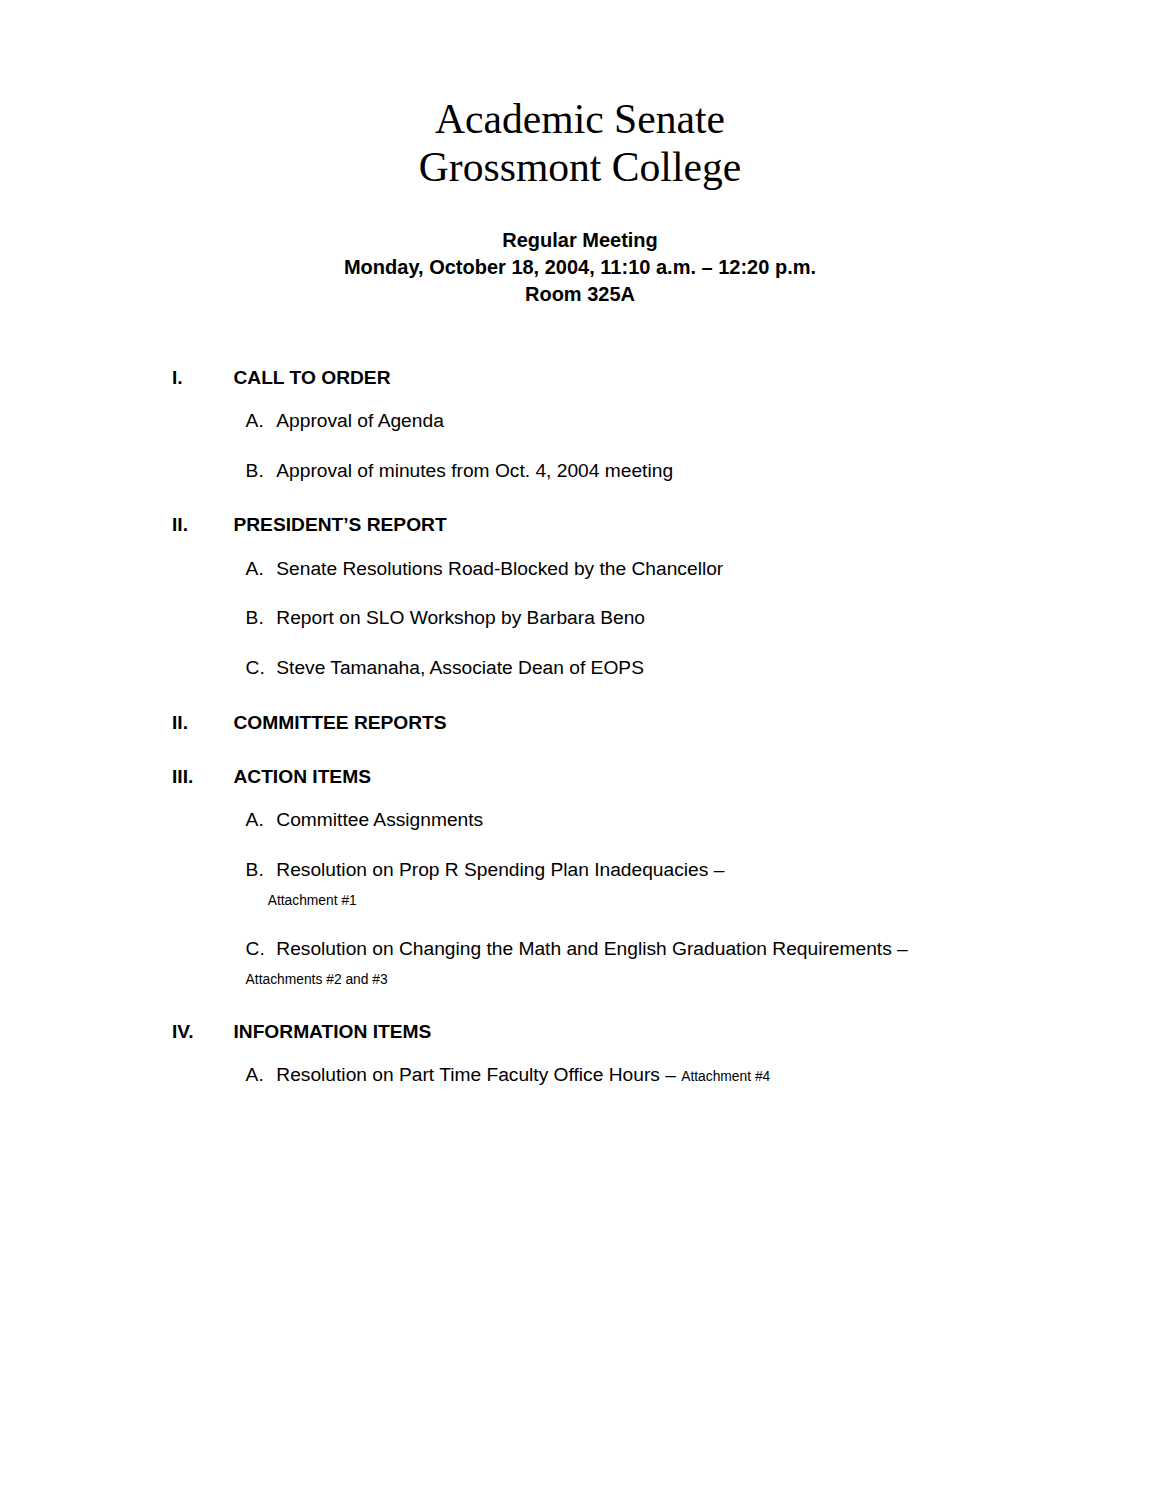Academic Senate
Grossmont College
Regular Meeting
Monday, October 18, 2004, 11:10 a.m. – 12:20 p.m.
Room 325A
I. Call to Order
A. Approval of Agenda
B. Approval of minutes from Oct. 4, 2004 meeting
II. President’s Report
A. Senate Resolutions Road-Blocked by the Chancellor
B. Report on SLO Workshop by Barbara Beno
C. Steve Tamanaha, Associate Dean of EOPS
II. Committee Reports
III. Action Items
A. Committee Assignments
B. Resolution on Prop R Spending Plan Inadequacies –
Attachment #1
C. Resolution on Changing the Math and English Graduation Requirements – Attachments #2 and #3
IV. Information Items
A. Resolution on Part Time Faculty Office Hours – Attachment #4